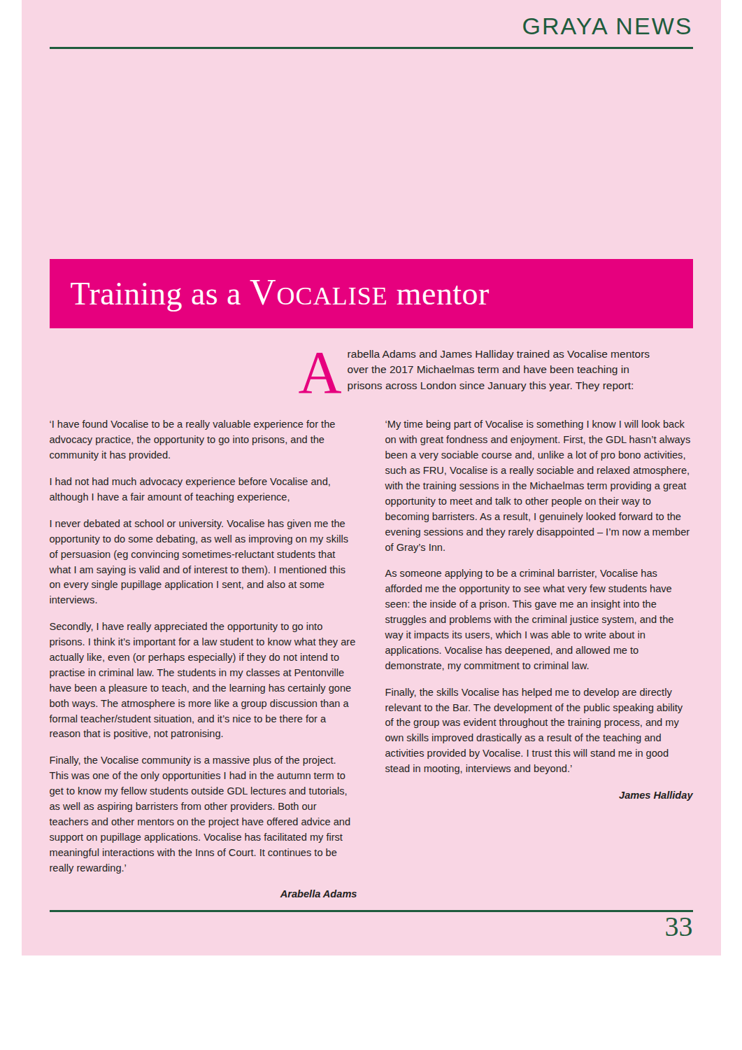Graya News
Training as a Vocalise mentor
A
rabella Adams and James Halliday trained as Vocalise mentors over the 2017 Michaelmas term and have been teaching in prisons across London since January this year. They report:
‘I have found Vocalise to be a really valuable experience for the advocacy practice, the opportunity to go into prisons, and the community it has provided.
I had not had much advocacy experience before Vocalise and, although I have a fair amount of teaching experience,
I never debated at school or university. Vocalise has given me the opportunity to do some debating, as well as improving on my skills of persuasion (eg convincing sometimes-reluctant students that what I am saying is valid and of interest to them). I mentioned this on every single pupillage application I sent, and also at some interviews.
Secondly, I have really appreciated the opportunity to go into prisons. I think it’s important for a law student to know what they are actually like, even (or perhaps especially) if they do not intend to practise in criminal law. The students in my classes at Pentonville have been a pleasure to teach, and the learning has certainly gone both ways. The atmosphere is more like a group discussion than a formal teacher/student situation, and it’s nice to be there for a reason that is positive, not patronising.
Finally, the Vocalise community is a massive plus of the project. This was one of the only opportunities I had in the autumn term to get to know my fellow students outside GDL lectures and tutorials, as well as aspiring barristers from other providers. Both our teachers and other mentors on the project have offered advice and support on pupillage applications. Vocalise has facilitated my first meaningful interactions with the Inns of Court. It continues to be really rewarding.’
Arabella Adams
‘My time being part of Vocalise is something I know I will look back on with great fondness and enjoyment. First, the GDL hasn’t always been a very sociable course and, unlike a lot of pro bono activities, such as FRU, Vocalise is a really sociable and relaxed atmosphere, with the training sessions in the Michaelmas term providing a great opportunity to meet and talk to other people on their way to becoming barristers. As a result, I genuinely looked forward to the evening sessions and they rarely disappointed – I’m now a member of Gray’s Inn.
As someone applying to be a criminal barrister, Vocalise has afforded me the opportunity to see what very few students have seen: the inside of a prison. This gave me an insight into the struggles and problems with the criminal justice system, and the way it impacts its users, which I was able to write about in applications. Vocalise has deepened, and allowed me to demonstrate, my commitment to criminal law.
Finally, the skills Vocalise has helped me to develop are directly relevant to the Bar. The development of the public speaking ability of the group was evident throughout the training process, and my own skills improved drastically as a result of the teaching and activities provided by Vocalise. I trust this will stand me in good stead in mooting, interviews and beyond.’
James Halliday
33